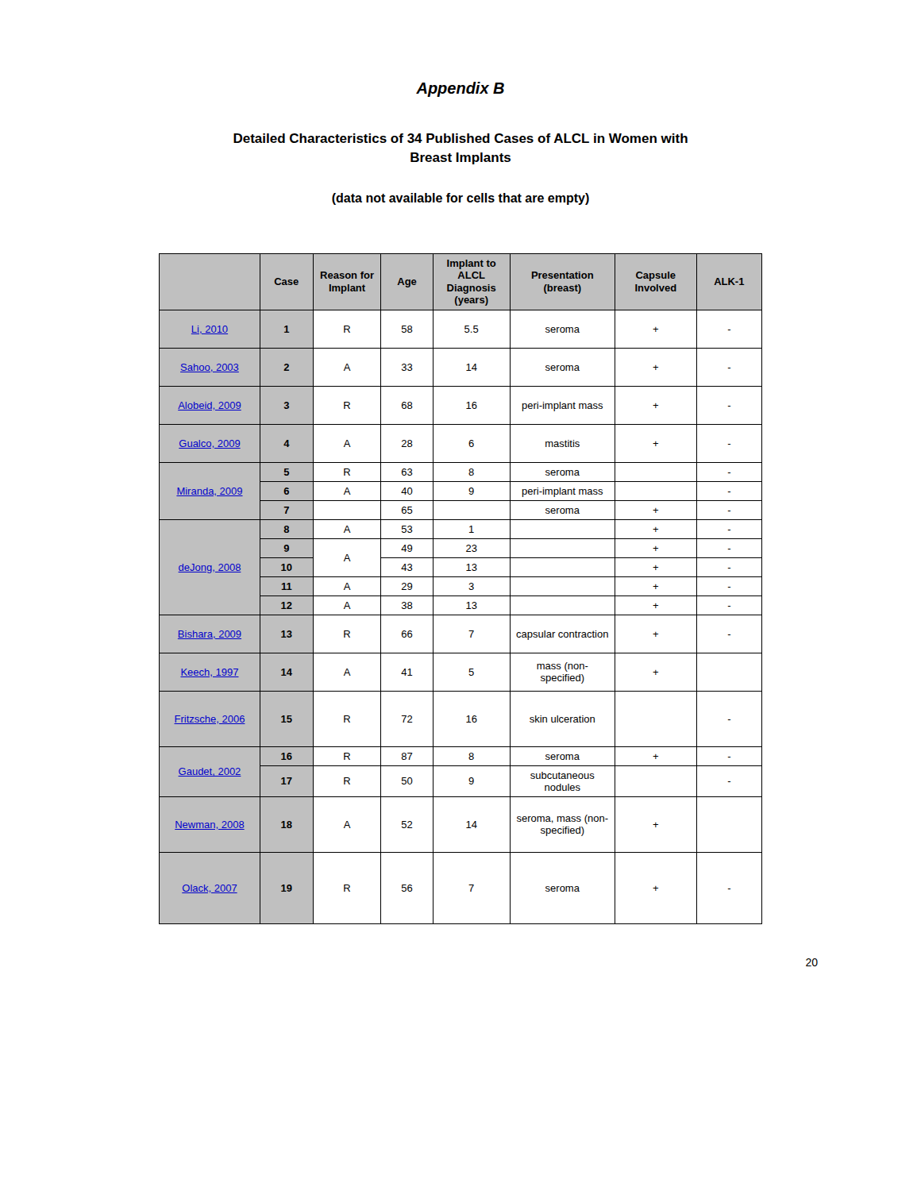Appendix B
Detailed Characteristics of 34 Published Cases of ALCL in Women with
Breast Implants
(data not available for cells that are empty)
| | Case | Reason for Implant | Age | Implant to ALCL Diagnosis (years) | Presentation (breast) | Capsule Involved | ALK-1 |
| --- | --- | --- | --- | --- | --- | --- | --- |
| Li, 2010 | 1 | R | 58 | 5.5 | seroma | + | - |
| Sahoo, 2003 | 2 | A | 33 | 14 | seroma | + | - |
| Alobeid, 2009 | 3 | R | 68 | 16 | peri-implant mass | + | - |
| Gualco, 2009 | 4 | A | 28 | 6 | mastitis | + | - |
| Miranda, 2009 | 5 | R | 63 | 8 | seroma | | - |
| 6 | A | 40 | 9 | peri-implant mass | | - |
| 7 | | 65 | | seroma | + | - |
| deJong, 2008 | 8 | A | 53 | 1 | | + | - |
| 9 | A | 49 | 23 | | + | - |
| 10 | 43 | 13 | | + | - |
| 11 | A | 29 | 3 | | + | - |
| 12 | A | 38 | 13 | | + | - |
| Bishara, 2009 | 13 | R | 66 | 7 | capsular contraction | + | - |
| Keech, 1997 | 14 | A | 41 | 5 | mass (non-specified) | + | |
| Fritzsche, 2006 | 15 | R | 72 | 16 | skin ulceration | | - |
| Gaudet, 2002 | 16 | R | 87 | 8 | seroma | + | - |
| 17 | R | 50 | 9 | subcutaneous nodules | | - |
| Newman, 2008 | 18 | A | 52 | 14 | seroma, mass (non-specified) | + | |
| Olack, 2007 | 19 | R | 56 | 7 | seroma | + | - |
20